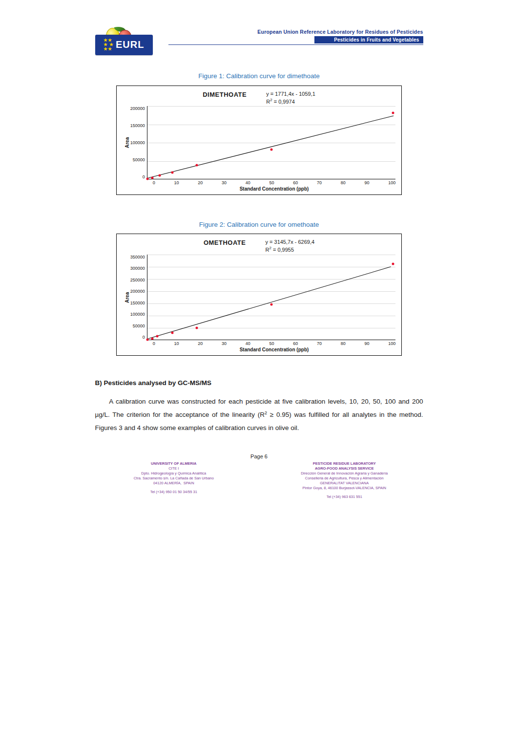★★
★ ★
★★EURL
European Union Reference Laboratory for Residues of Pesticides
Pesticides in Fruits and Vegetables
Figure 1: Calibration curve for dimethoate
DIMETHOATE
y = 1771,4x - 1059,1
R2 = 0,9974
Area
200000
150000
100000
50000
0
0102030405060708090100
Standard Concentration (ppb)
Figure 2: Calibration curve for omethoate
OMETHOATE
y = 3145,7x - 6269,4
R2 = 0,9955
Area
350000
300000
250000
200000
150000
100000
50000
0
0102030405060708090100
Standard Concentration (ppb)
B) Pesticides analysed by GC-MS/MS
A calibration curve was constructed for each pesticide at five calibration levels, 10, 20, 50, 100 and 200 µg/L. The criterion for the acceptance of the linearity (R2 ≥ 0.95) was fulfilled for all analytes in the method. Figures 3 and 4 show some examples of calibration curves in olive oil.
Page 6
UNIVERSITY OF ALMERIA
CITE I
Dpto. Hidrogeología y Química Analítica
Ctra. Sacramento s/n. La Cañada de San Urbano
04120 ALMERÍA, SPAIN
Tel (+34) 950 01 50 34/55 31
PESTICIDE RESIDUE LABORATORY
AGRO-FOOD ANALYSIS SERVICE
Dirección General de Innovación Agraria y Ganadería
Conselleria de Agricultura, Pesca y Alimentación
GENERALITAT VALENCIANA
Pintor Goya, 8, 46100 Burjassot-VALENCIA, SPAIN
Tel (+34) 963 631 551